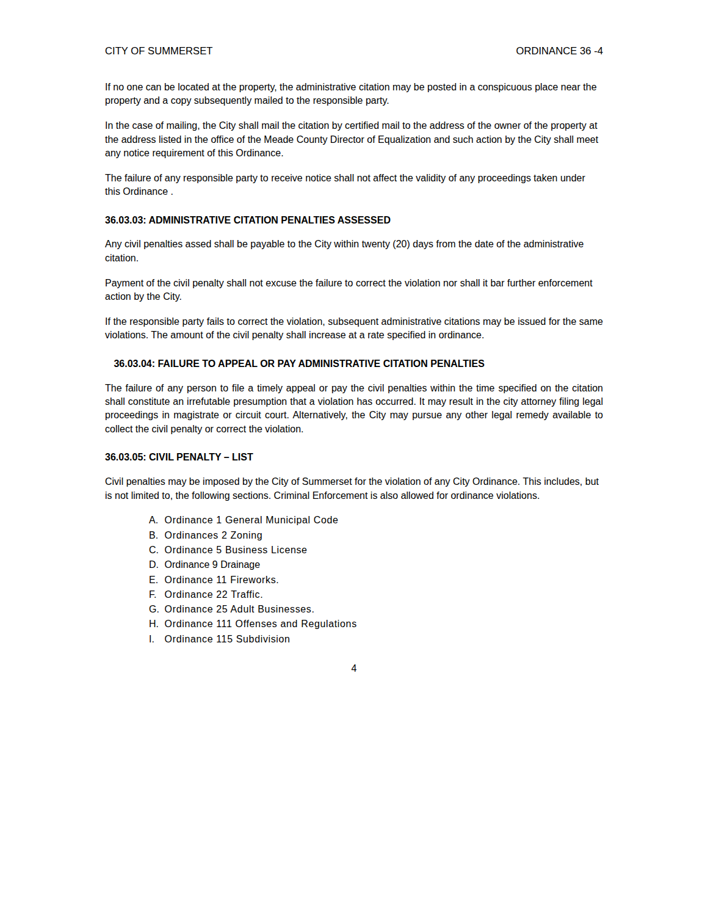CITY OF SUMMERSET ORDINANCE 36 -4
If no one can be located at the property, the administrative citation may be posted in a conspicuous place near the property and a copy subsequently mailed to the responsible party.
In the case of mailing, the City shall mail the citation by certified mail to the address of the owner of the property at the address listed in the office of the Meade County Director of Equalization and such action by the City shall meet any notice requirement of this Ordinance.
The failure of any responsible party to receive notice shall not affect the validity of any proceedings taken under this Ordinance .
36.03.03: ADMINISTRATIVE CITATION PENALTIES ASSESSED
Any civil penalties assed shall be payable to the City within twenty (20) days from the date of the administrative citation.
Payment of the civil penalty shall not excuse the failure to correct the violation nor shall it bar further enforcement action by the City.
If the responsible party fails to correct the violation, subsequent administrative citations may be issued for the same violations. The amount of the civil penalty shall increase at a rate specified in ordinance.
36.03.04: FAILURE TO APPEAL OR PAY ADMINISTRATIVE CITATION PENALTIES
The failure of any person to file a timely appeal or pay the civil penalties within the time specified on the citation shall constitute an irrefutable presumption that a violation has occurred. It may result in the city attorney filing legal proceedings in magistrate or circuit court. Alternatively, the City may pursue any other legal remedy available to collect the civil penalty or correct the violation.
36.03.05: CIVIL PENALTY – LIST
Civil penalties may be imposed by the City of Summerset for the violation of any City Ordinance. This includes, but is not limited to, the following sections. Criminal Enforcement is also allowed for ordinance violations.
A. Ordinance 1 General Municipal Code
B. Ordinances 2 Zoning
C. Ordinance 5 Business License
D. Ordinance 9 Drainage
E. Ordinance 11 Fireworks.
F. Ordinance 22 Traffic.
G. Ordinance 25 Adult Businesses.
H. Ordinance 111 Offenses and Regulations
I. Ordinance 115 Subdivision
4